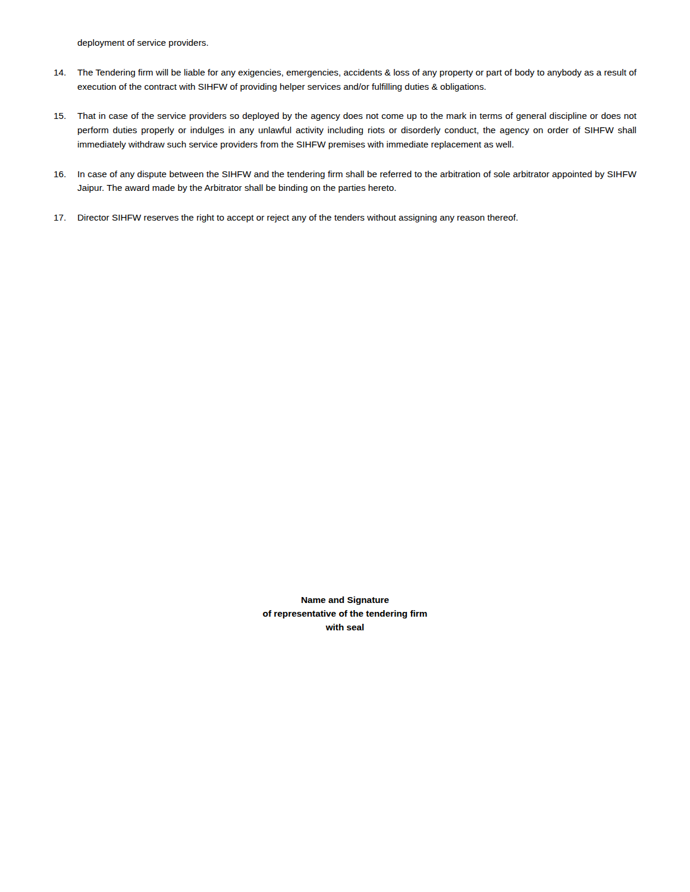deployment of service providers.
14. The Tendering firm will be liable for any exigencies, emergencies, accidents & loss of any property or part of body to anybody as a result of execution of the contract with SIHFW of providing helper services and/or fulfilling duties & obligations.
15. That in case of the service providers so deployed by the agency does not come up to the mark in terms of general discipline or does not perform duties properly or indulges in any unlawful activity including riots or disorderly conduct, the agency on order of SIHFW shall immediately withdraw such service providers from the SIHFW premises with immediate replacement as well.
16. In case of any dispute between the SIHFW and the tendering firm shall be referred to the arbitration of sole arbitrator appointed by SIHFW Jaipur. The award made by the Arbitrator shall be binding on the parties hereto.
17. Director SIHFW reserves the right to accept or reject any of the tenders without assigning any reason thereof.
Name and Signature
of representative of the tendering firm
with seal